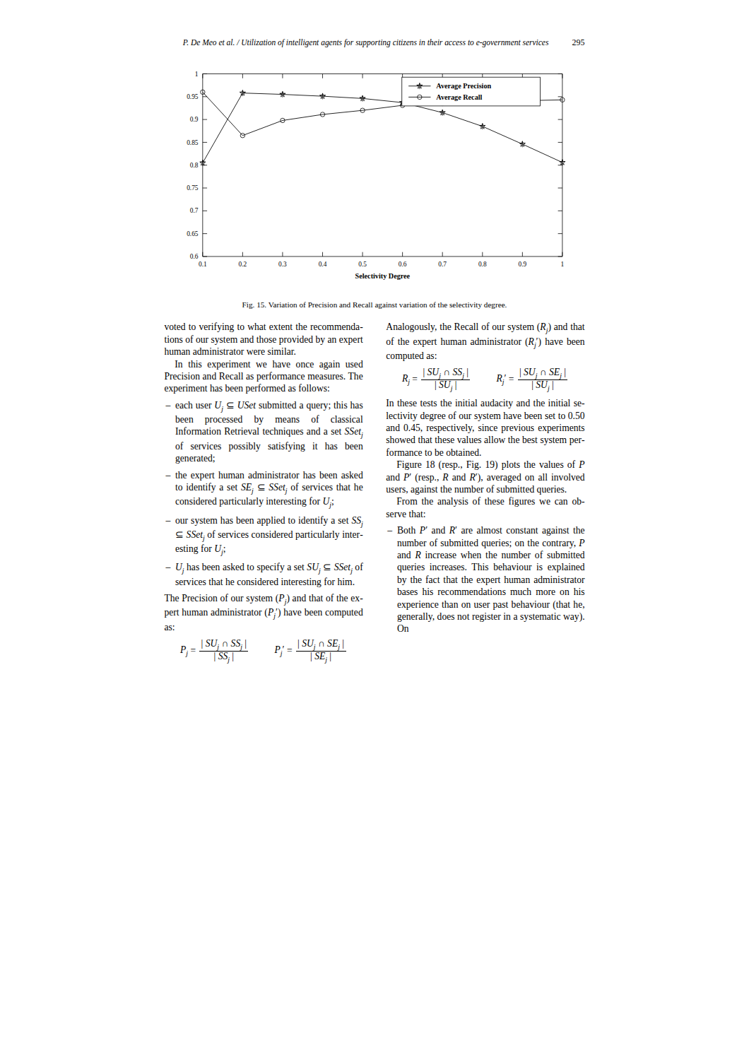P. De Meo et al. / Utilization of intelligent agents for supporting citizens in their access to e-government services
295
1 0.95 0.9 0.85 0.8 0.75 0.7 0.65 0.6 0.1 0.2 0.3 0.4 0.5 0.6 0.7 0.8 0.9 1 Selectivity Degree Average Precision Average Recall
Fig. 15. Variation of Precision and Recall against variation of the selectivity degree.
voted to verifying to what extent the recommendations of our system and those provided by an expert human administrator were similar.
In this experiment we have once again used Precision and Recall as performance measures. The experiment has been performed as follows:
each user Uj ⊆ USet submitted a query; this has been processed by means of classical Information Retrieval techniques and a set SSetj of services possibly satisfying it has been generated;
the expert human administrator has been asked to identify a set SEj ⊆ SSetj of services that he considered particularly interesting for Uj;
our system has been applied to identify a set SSj ⊆ SSetj of services considered particularly interesting for Uj;
Uj has been asked to specify a set SUj ⊆ SSetj of services that he considered interesting for him.
The Precision of our system (Pj) and that of the expert human administrator (Pj′) have been computed as:
Pj = | SUj ∩ SSj | | SSj | Pj′ = | SUj ∩ SEj | | SEj |
Analogously, the Recall of our system (Rj) and that of the expert human administrator (Rj′) have been computed as:
Rj = | SUj ∩ SSj | | SUj | Rj′ = | SUj ∩ SEj | | SUj |
In these tests the initial audacity and the initial selectivity degree of our system have been set to 0.50 and 0.45, respectively, since previous experiments showed that these values allow the best system performance to be obtained.
Figure 18 (resp., Fig. 19) plots the values of P and P′ (resp., R and R′), averaged on all involved users, against the number of submitted queries.
From the analysis of these figures we can observe that:
Both P′ and R′ are almost constant against the number of submitted queries; on the contrary, P and R increase when the number of submitted queries increases. This behaviour is explained by the fact that the expert human administrator bases his recommendations much more on his experience than on user past behaviour (that he, generally, does not register in a systematic way). On